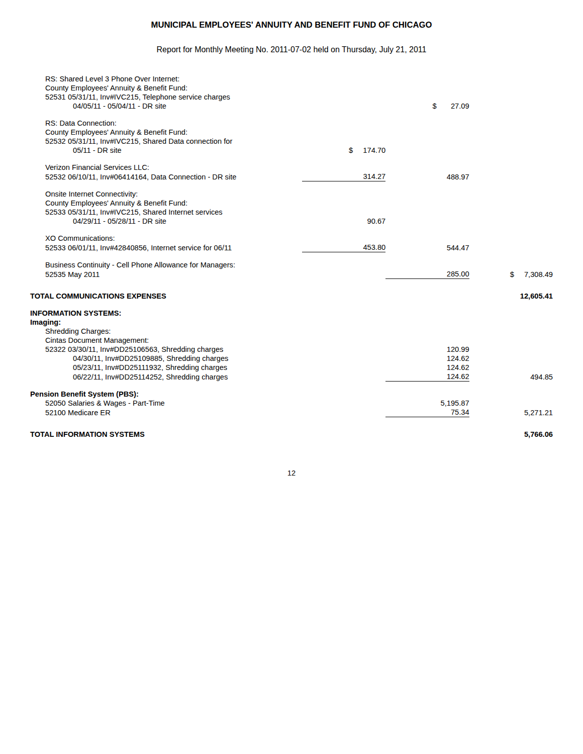MUNICIPAL EMPLOYEES' ANNUITY AND BENEFIT FUND OF CHICAGO
Report for Monthly Meeting No. 2011-07-02 held on Thursday, July 21, 2011
| RS: Shared Level 3 Phone Over Internet: | | | |
| County Employees' Annuity & Benefit Fund: | | | |
| 52531 05/31/11, Inv#IVC215, Telephone service charges | | | |
| 04/05/11 - 05/04/11 - DR site | | $ 27.09 | |
| RS: Data Connection: | | | |
| County Employees' Annuity & Benefit Fund: | | | |
| 52532 05/31/11, Inv#IVC215, Shared Data connection for | | | |
| 05/11 - DR site | $ 174.70 | | |
| Verizon Financial Services LLC: | | | |
| 52532 06/10/11, Inv#06414164, Data Connection - DR site | 314.27 | 488.97 | |
| Onsite Internet Connectivity: | | | |
| County Employees' Annuity & Benefit Fund: | | | |
| 52533 05/31/11, Inv#IVC215, Shared Internet services | | | |
| 04/29/11 - 05/28/11 - DR site | 90.67 | | |
| XO Communications: | | | |
| 52533 06/01/11, Inv#42840856, Internet service for 06/11 | 453.80 | 544.47 | |
| Business Continuity - Cell Phone Allowance for Managers: | | | |
| 52535 May 2011 | | 285.00 | $ 7,308.49 |
| TOTAL COMMUNICATIONS EXPENSES | | | 12,605.41 |
| INFORMATION SYSTEMS: | | | |
| Imaging: | | | |
| Shredding Charges: | | | |
| Cintas Document Management: | | | |
| 52322 03/30/11, Inv#DD25106563, Shredding charges | | 120.99 | |
| 04/30/11, Inv#DD25109885, Shredding charges | | 124.62 | |
| 05/23/11, Inv#DD25111932, Shredding charges | | 124.62 | |
| 06/22/11, Inv#DD25114252, Shredding charges | | 124.62 | 494.85 |
| Pension Benefit System (PBS): | | | |
| 52050 Salaries & Wages - Part-Time | | 5,195.87 | |
| 52100 Medicare ER | | 75.34 | 5,271.21 |
| TOTAL INFORMATION SYSTEMS | | | 5,766.06 |
12